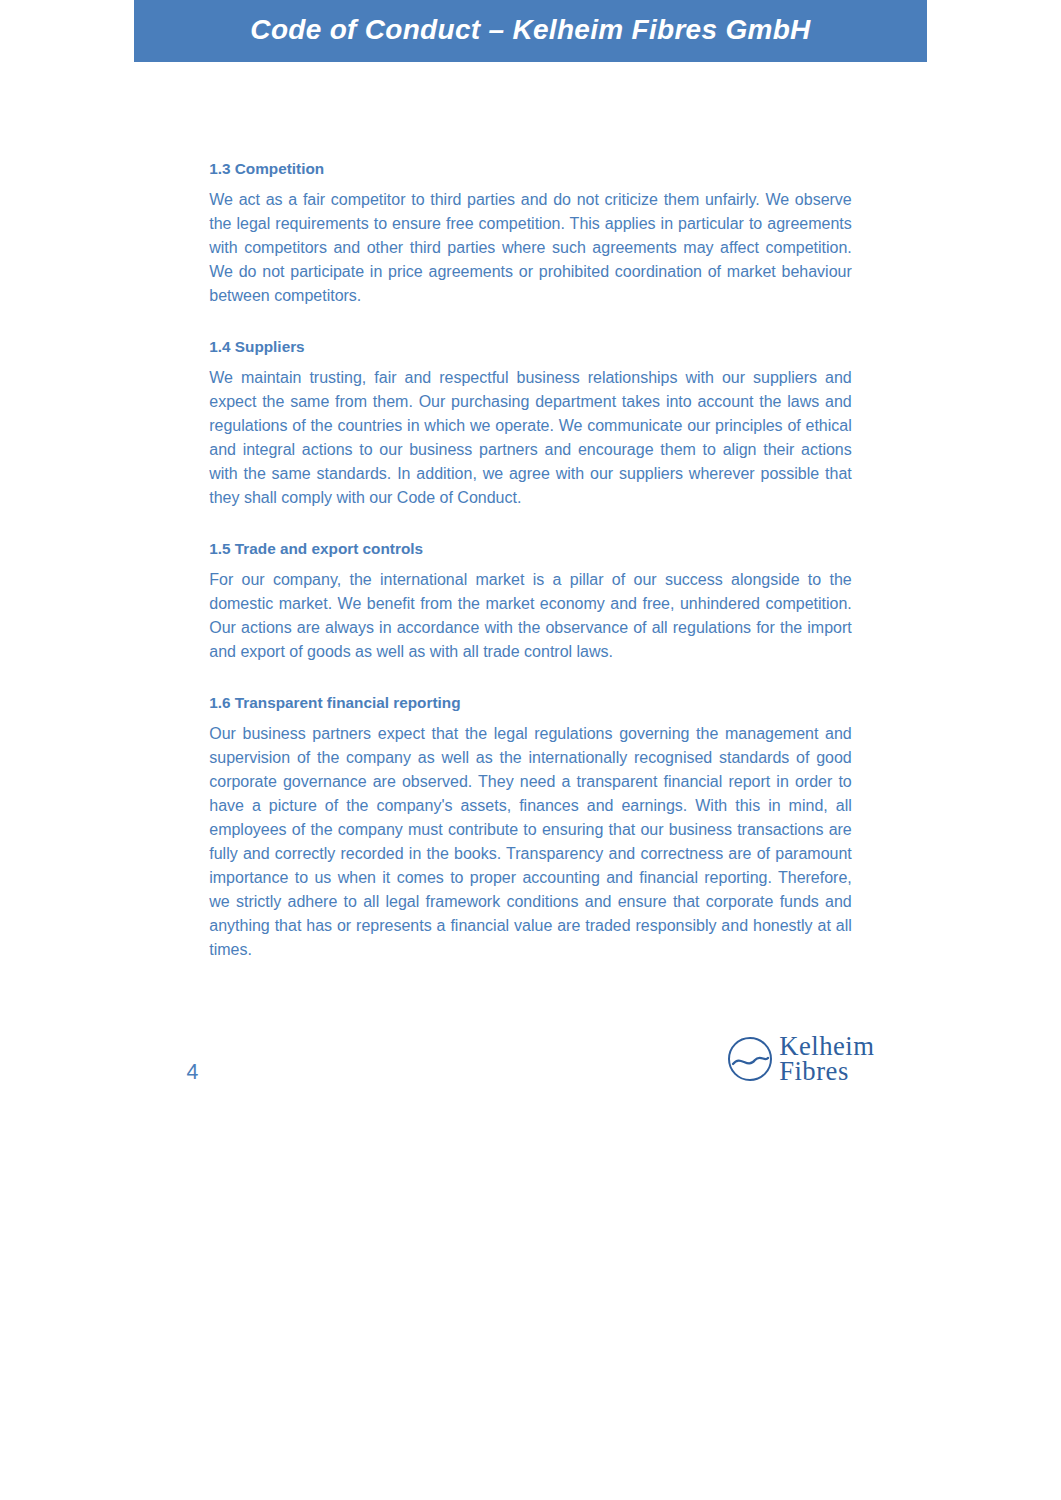Code of Conduct – Kelheim Fibres GmbH
1.3 Competition
We act as a fair competitor to third parties and do not criticize them unfairly. We observe the legal requirements to ensure free competition. This applies in particular to agreements with competitors and other third parties where such agreements may affect competition. We do not participate in price agreements or prohibited coordination of market behaviour between competitors.
1.4 Suppliers
We maintain trusting, fair and respectful business relationships with our suppliers and expect the same from them. Our purchasing department takes into account the laws and regulations of the countries in which we operate. We communicate our principles of ethical and integral actions to our business partners and encourage them to align their actions with the same standards. In addition, we agree with our suppliers wherever possible that they shall comply with our Code of Conduct.
1.5 Trade and export controls
For our company, the international market is a pillar of our success alongside to the domestic market. We benefit from the market economy and free, unhindered competition. Our actions are always in accordance with the observance of all regulations for the import and export of goods as well as with all trade control laws.
1.6 Transparent financial reporting
Our business partners expect that the legal regulations governing the management and supervision of the company as well as the internationally recognised standards of good corporate governance are observed. They need a transparent financial report in order to have a picture of the company's assets, finances and earnings. With this in mind, all employees of the company must contribute to ensuring that our business transactions are fully and correctly recorded in the books. Transparency and correctness are of paramount importance to us when it comes to proper accounting and financial reporting. Therefore, we strictly adhere to all legal framework conditions and ensure that corporate funds and anything that has or represents a financial value are traded responsibly and honestly at all times.
4
Kelheim
Fibres